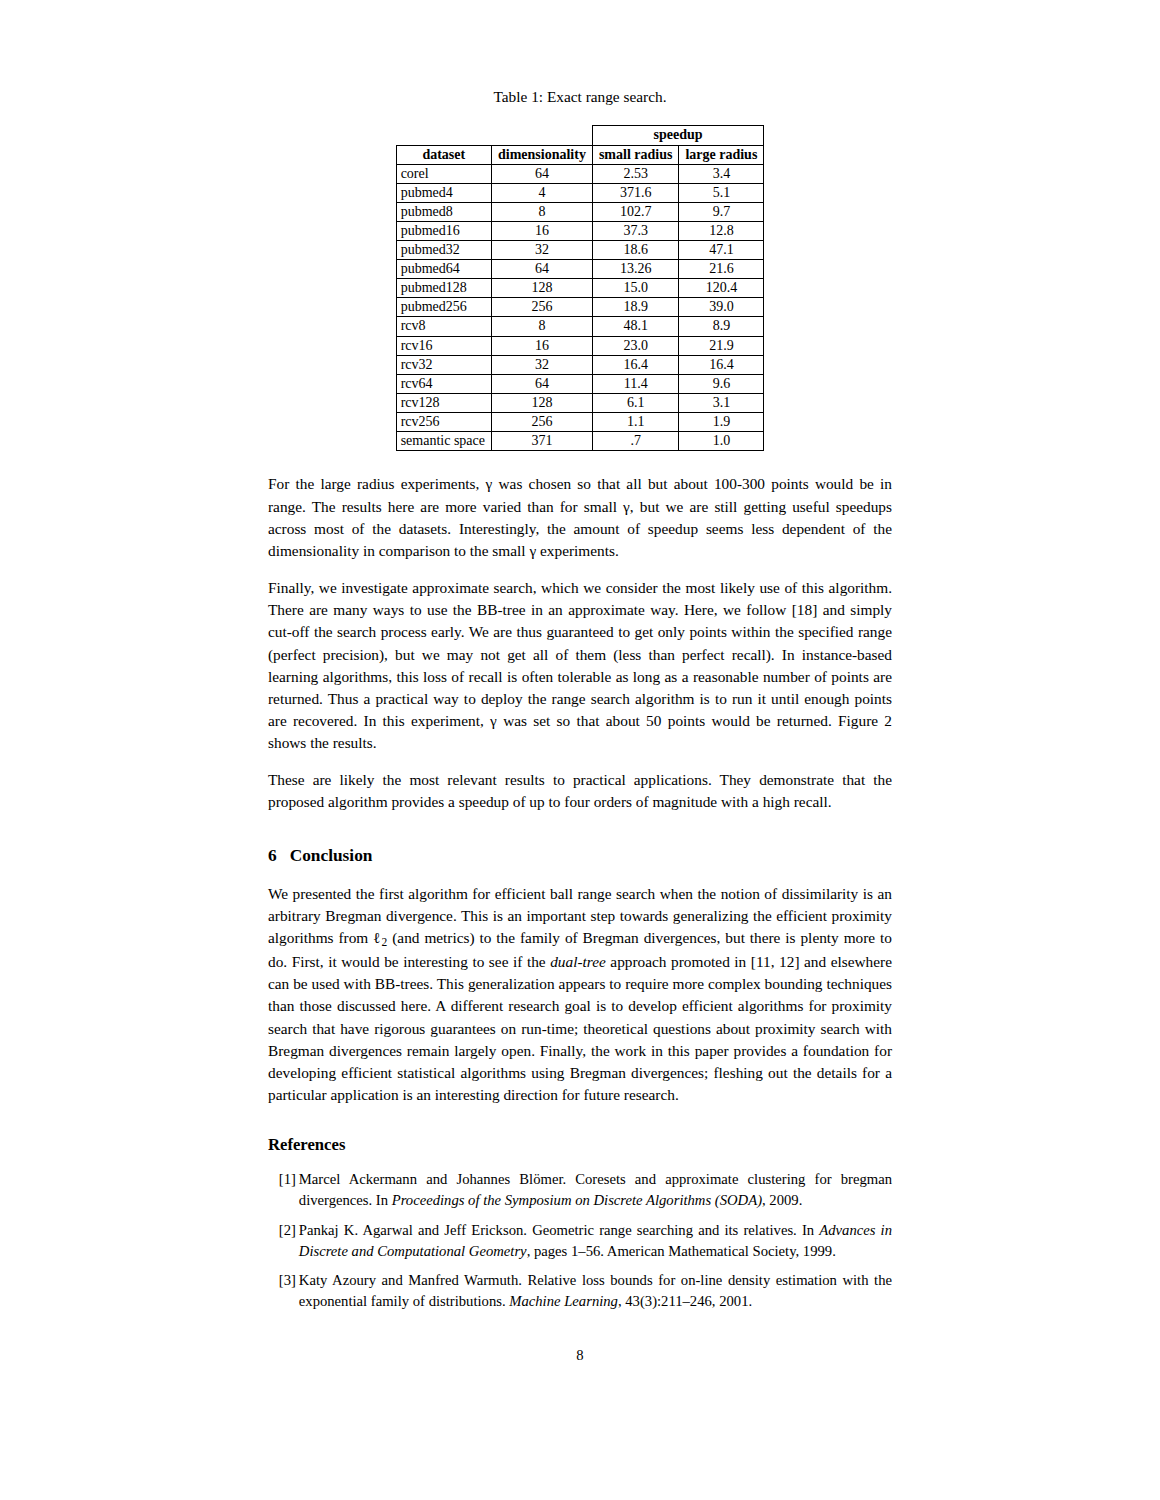Table 1: Exact range search.
| | | speedup |
| --- | --- | --- |
| dataset | dimensionality | small radius | large radius |
| corel | 64 | 2.53 | 3.4 |
| pubmed4 | 4 | 371.6 | 5.1 |
| pubmed8 | 8 | 102.7 | 9.7 |
| pubmed16 | 16 | 37.3 | 12.8 |
| pubmed32 | 32 | 18.6 | 47.1 |
| pubmed64 | 64 | 13.26 | 21.6 |
| pubmed128 | 128 | 15.0 | 120.4 |
| pubmed256 | 256 | 18.9 | 39.0 |
| rcv8 | 8 | 48.1 | 8.9 |
| rcv16 | 16 | 23.0 | 21.9 |
| rcv32 | 32 | 16.4 | 16.4 |
| rcv64 | 64 | 11.4 | 9.6 |
| rcv128 | 128 | 6.1 | 3.1 |
| rcv256 | 256 | 1.1 | 1.9 |
| semantic space | 371 | .7 | 1.0 |
For the large radius experiments, γ was chosen so that all but about 100-300 points would be in range. The results here are more varied than for small γ, but we are still getting useful speedups across most of the datasets. Interestingly, the amount of speedup seems less dependent of the dimensionality in comparison to the small γ experiments.
Finally, we investigate approximate search, which we consider the most likely use of this algorithm. There are many ways to use the BB-tree in an approximate way. Here, we follow [18] and simply cut-off the search process early. We are thus guaranteed to get only points within the specified range (perfect precision), but we may not get all of them (less than perfect recall). In instance-based learning algorithms, this loss of recall is often tolerable as long as a reasonable number of points are returned. Thus a practical way to deploy the range search algorithm is to run it until enough points are recovered. In this experiment, γ was set so that about 50 points would be returned. Figure 2 shows the results.
These are likely the most relevant results to practical applications. They demonstrate that the proposed algorithm provides a speedup of up to four orders of magnitude with a high recall.
6 Conclusion
We presented the first algorithm for efficient ball range search when the notion of dissimilarity is an arbitrary Bregman divergence. This is an important step towards generalizing the efficient proximity algorithms from ℓ2 (and metrics) to the family of Bregman divergences, but there is plenty more to do. First, it would be interesting to see if the dual-tree approach promoted in [11, 12] and elsewhere can be used with BB-trees. This generalization appears to require more complex bounding techniques than those discussed here. A different research goal is to develop efficient algorithms for proximity search that have rigorous guarantees on run-time; theoretical questions about proximity search with Bregman divergences remain largely open. Finally, the work in this paper provides a foundation for developing efficient statistical algorithms using Bregman divergences; fleshing out the details for a particular application is an interesting direction for future research.
References
[1] Marcel Ackermann and Johannes Blömer. Coresets and approximate clustering for bregman divergences. In Proceedings of the Symposium on Discrete Algorithms (SODA), 2009.
[2] Pankaj K. Agarwal and Jeff Erickson. Geometric range searching and its relatives. In Advances in Discrete and Computational Geometry, pages 1–56. American Mathematical Society, 1999.
[3] Katy Azoury and Manfred Warmuth. Relative loss bounds for on-line density estimation with the exponential family of distributions. Machine Learning, 43(3):211–246, 2001.
8